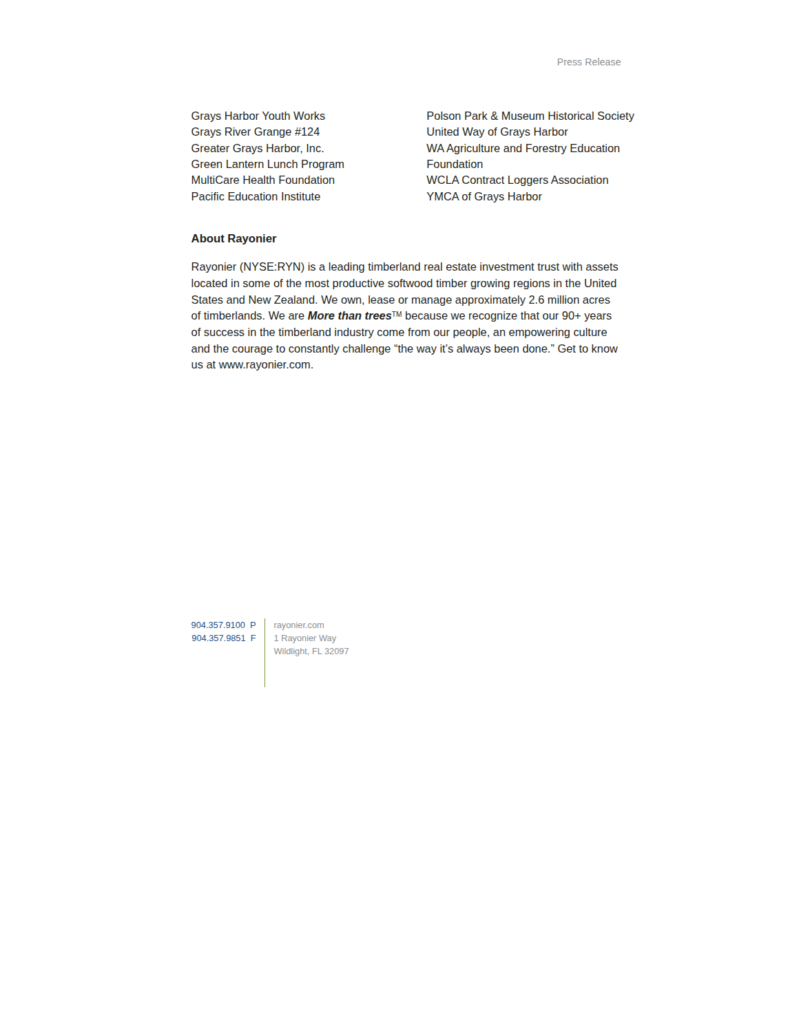Press Release
Grays Harbor Youth Works
Grays River Grange #124
Greater Grays Harbor, Inc.
Green Lantern Lunch Program
MultiCare Health Foundation
Pacific Education Institute
Polson Park & Museum Historical Society
United Way of Grays Harbor
WA Agriculture and Forestry Education Foundation
WCLA Contract Loggers Association
YMCA of Grays Harbor
About Rayonier
Rayonier (NYSE:RYN) is a leading timberland real estate investment trust with assets located in some of the most productive softwood timber growing regions in the United States and New Zealand. We own, lease or manage approximately 2.6 million acres of timberlands. We are More than treesTM because we recognize that our 90+ years of success in the timberland industry come from our people, an empowering culture and the courage to constantly challenge “the way it’s always been done.” Get to know us at www.rayonier.com.
904.357.9100 P
904.357.9851 F
rayonier.com
1 Rayonier Way
Wildlight, FL 32097